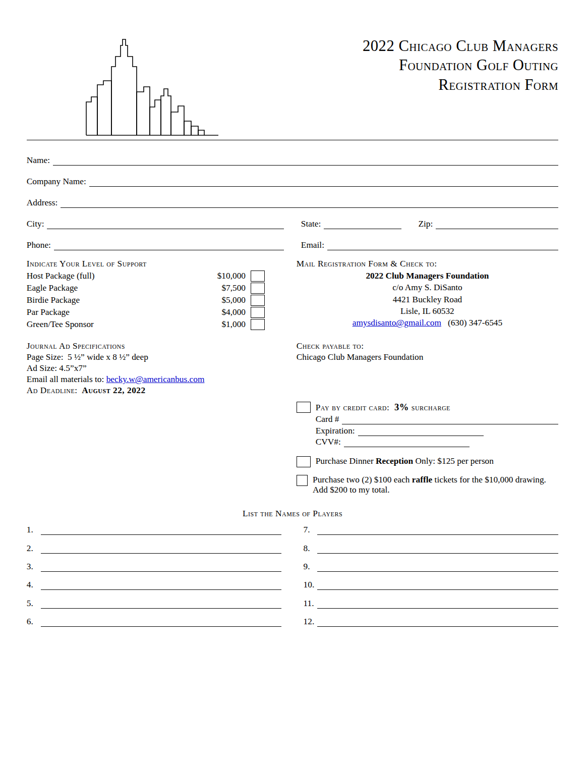2022 Chicago Club Managers
Foundation Golf Outing
Registration Form
Name:
Company Name:
Address:
City:
State: Zip:
Phone:
Email:
Indicate Your Level of Support
| Host Package (full) | $10,000 | |
| Eagle Package | $7,500 | |
| Birdie Package | $5,000 | |
| Par Package | $4,000 | |
| Green/Tee Sponsor | $1,000 | |
Mail Registration Form & Check to:
2022 Club Managers Foundation
c/o Amy S. DiSanto
4421 Buckley Road
Lisle, IL 60532
amysdisanto@gmail.com (630) 347-6545
Journal Ad Specifications
Page Size: 5 ½” wide x 8 ½” deep
Ad Size: 4.5”x7”
Email all materials to: becky.w@americanbus.com
Ad Deadline: August 22, 2022
Check payable to:
Chicago Club Managers Foundation
Pay by credit card: 3% surcharge
Card #
Expiration:
CVV#:
Purchase Dinner Reception Only: $125 per person
Purchase two (2) $100 each raffle tickets for the $10,000 drawing. Add $200 to my total.
List the Names of Players
1.
2.
3.
4.
5.
6.
7.
8.
9.
10.
11.
12.